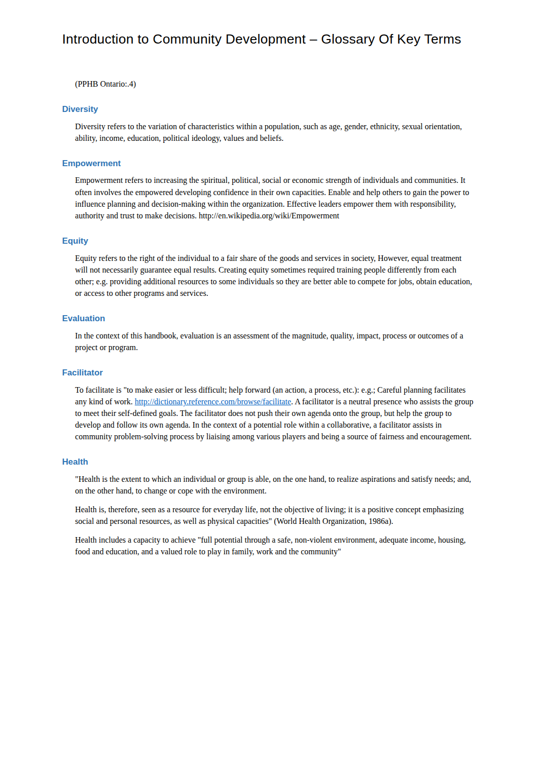Introduction to Community Development – Glossary Of Key Terms
(PPHB Ontario:.4)
Diversity
Diversity refers to the variation of characteristics within a population, such as age, gender, ethnicity, sexual orientation, ability, income, education, political ideology, values and beliefs.
Empowerment
Empowerment refers to increasing the spiritual, political, social or economic strength of individuals and communities. It often involves the empowered developing confidence in their own capacities. Enable and help others to gain the power to influence planning and decision-making within the organization. Effective leaders empower them with responsibility, authority and trust to make decisions. http://en.wikipedia.org/wiki/Empowerment
Equity
Equity refers to the right of the individual to a fair share of the goods and services in society, However, equal treatment will not necessarily guarantee equal results. Creating equity sometimes required training people differently from each other; e.g. providing additional resources to some individuals so they are better able to compete for jobs, obtain education, or access to other programs and services.
Evaluation
In the context of this handbook, evaluation is an assessment of the magnitude, quality, impact, process or outcomes of a project or program.
Facilitator
To facilitate is "to make easier or less difficult; help forward (an action, a process, etc.): e.g.; Careful planning facilitates any kind of work. http://dictionary.reference.com/browse/facilitate. A facilitator is a neutral presence who assists the group to meet their self-defined goals. The facilitator does not push their own agenda onto the group, but help the group to develop and follow its own agenda. In the context of a potential role within a collaborative, a facilitator assists in community problem-solving process by liaising among various players and being a source of fairness and encouragement.
Health
"Health is the extent to which an individual or group is able, on the one hand, to realize aspirations and satisfy needs; and, on the other hand, to change or cope with the environment.
Health is, therefore, seen as a resource for everyday life, not the objective of living; it is a positive concept emphasizing social and personal resources, as well as physical capacities" (World Health Organization, 1986a).
Health includes a capacity to achieve "full potential through a safe, non-violent environment, adequate income, housing, food and education, and a valued role to play in family, work and the community"